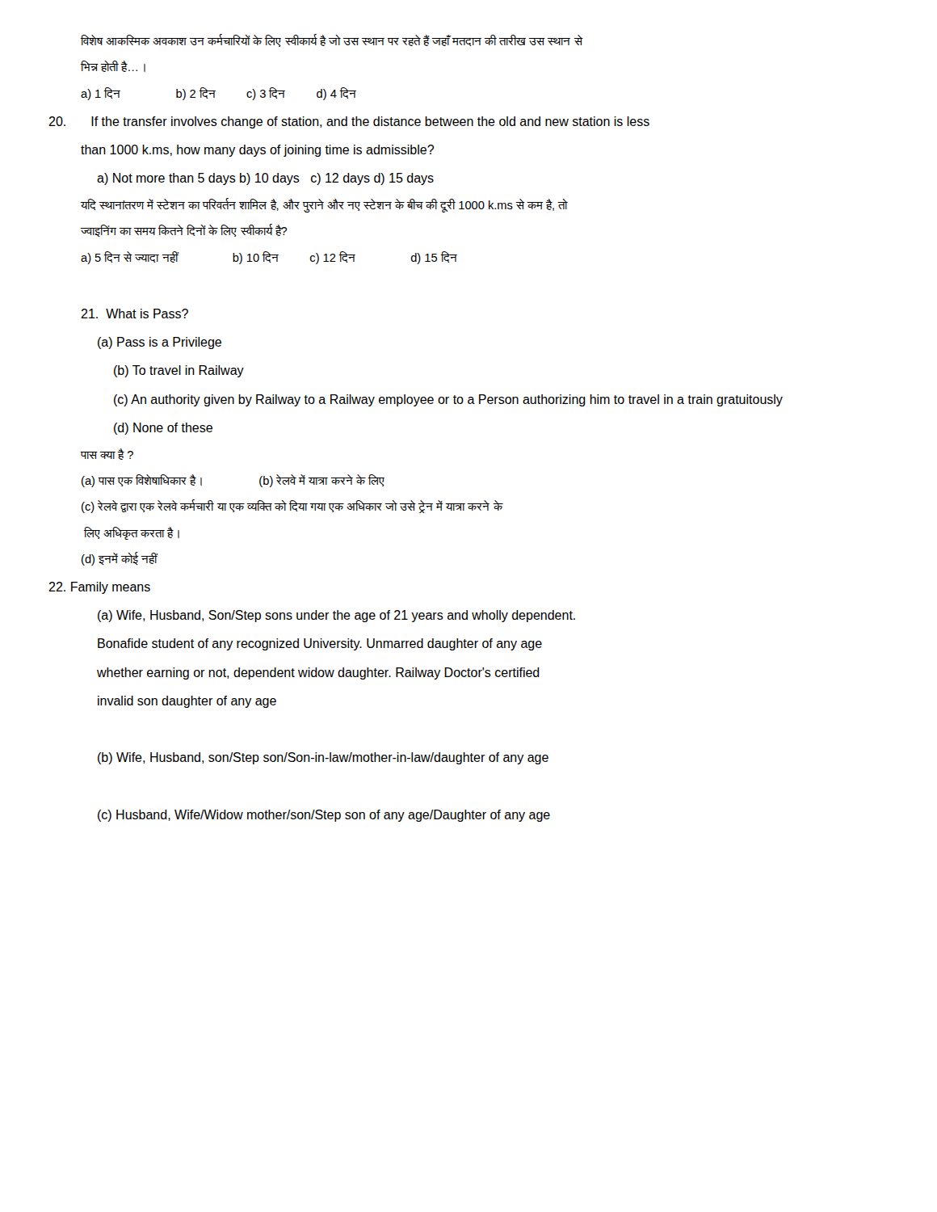विशेष आकस्मिक अवकाश उन कर्मचारियों के लिए स्वीकार्य है जो उस स्थान पर रहते हैं जहाँ मतदान की तारीख उस स्थान से
भिन्न होती है…।
a) 1 दिन b) 2 दिन c) 3 दिन d) 4 दिन
20. If the transfer involves change of station, and the distance between the old and new station is less
than 1000 k.ms, how many days of joining time is admissible?
a) Not more than 5 days b) 10 days c) 12 days d) 15 days
यदि स्थानांतरण में स्टेशन का परिवर्तन शामिल है, और पुराने और नए स्टेशन के बीच की दूरी 1000 k.ms से कम है, तो
ज्वाइनिंग का समय कितने दिनों के लिए स्वीकार्य है?
a) 5 दिन से ज्यादा नहीं b) 10 दिन c) 12 दिन d) 15 दिन
21. What is Pass?
(a) Pass is a Privilege
(b) To travel in Railway
(c) An authority given by Railway to a Railway employee or to a Person authorizing him to travel in a train gratuitously
(d) None of these
पास क्या है ?
(a) पास एक विशेषाधिकार है। (b) रेलवे में यात्रा करने के लिए
(c) रेलवे द्वारा एक रेलवे कर्मचारी या एक व्यक्ति को दिया गया एक अधिकार जो उसे ट्रेन में यात्रा करने के
लिए अधिकृत करता है।
(d) इनमें कोई नहीं
22. Family means
(a) Wife, Husband, Son/Step sons under the age of 21 years and wholly dependent.
Bonafide student of any recognized University. Unmarred daughter of any age
whether earning or not, dependent widow daughter. Railway Doctor's certified
invalid son daughter of any age
(b) Wife, Husband, son/Step son/Son-in-law/mother-in-law/daughter of any age
(c) Husband, Wife/Widow mother/son/Step son of any age/Daughter of any age